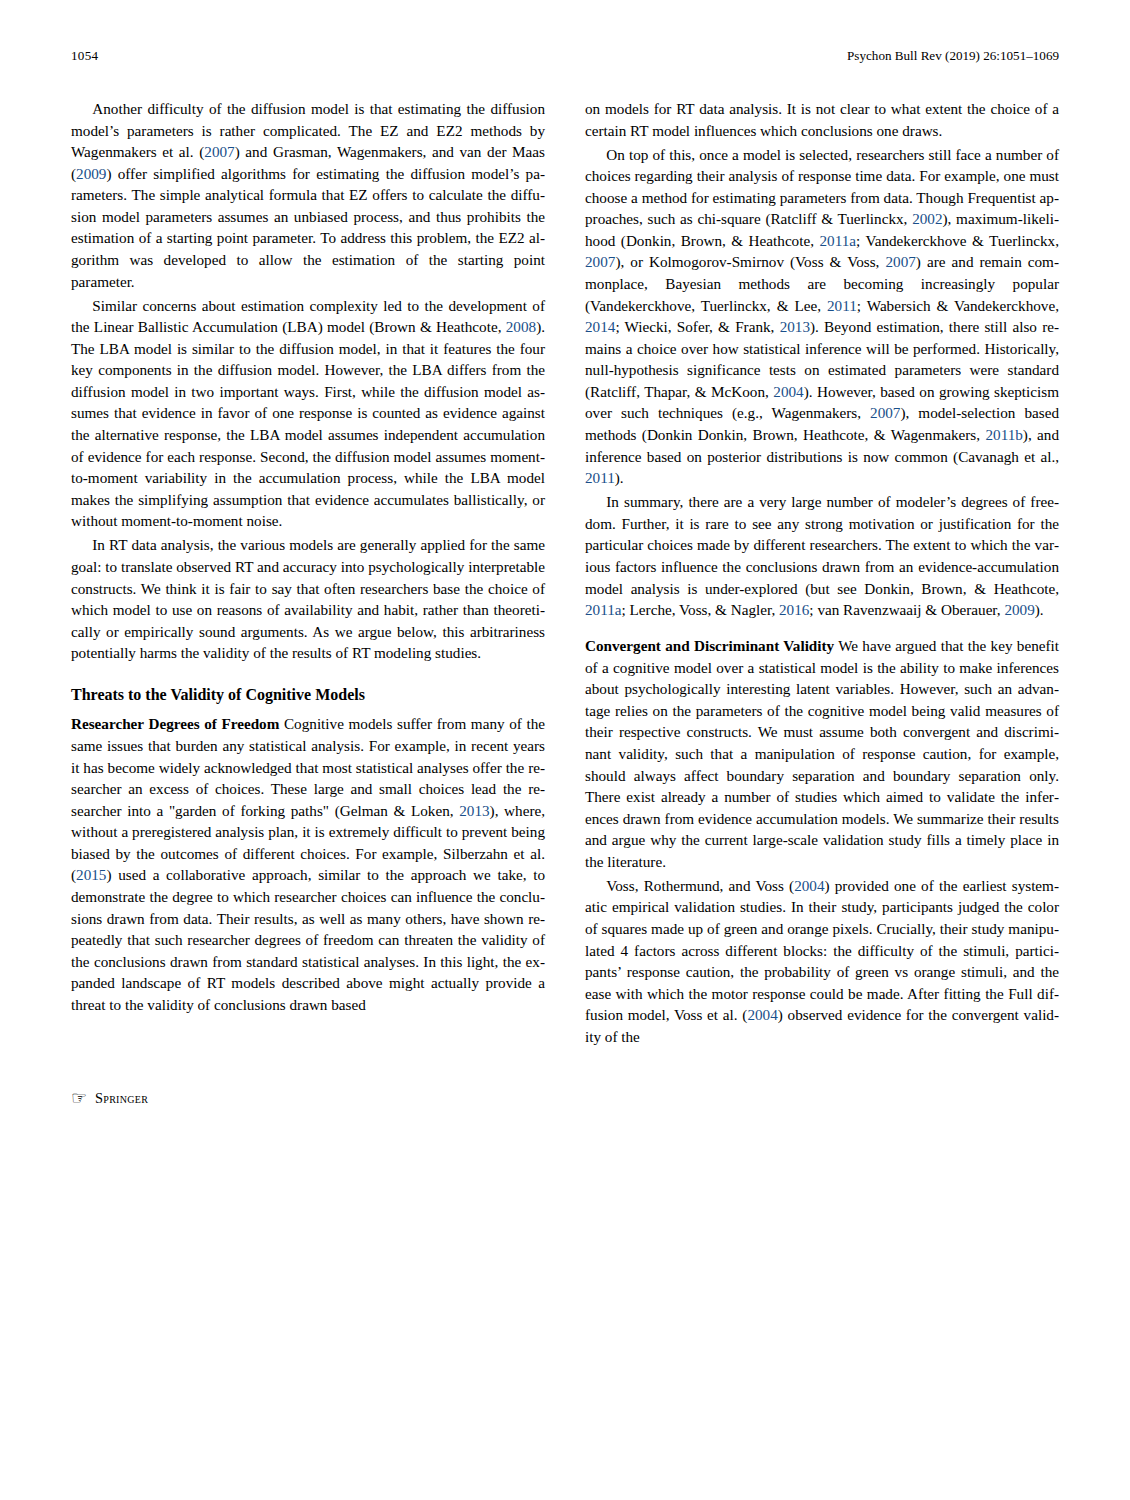1054 Psychon Bull Rev (2019) 26:1051–1069
Another difficulty of the diffusion model is that estimating the diffusion model’s parameters is rather complicated. The EZ and EZ2 methods by Wagenmakers et al. (2007) and Grasman, Wagenmakers, and van der Maas (2009) offer simplified algorithms for estimating the diffusion model’s parameters. The simple analytical formula that EZ offers to calculate the diffusion model parameters assumes an unbiased process, and thus prohibits the estimation of a starting point parameter. To address this problem, the EZ2 algorithm was developed to allow the estimation of the starting point parameter.
Similar concerns about estimation complexity led to the development of the Linear Ballistic Accumulation (LBA) model (Brown & Heathcote, 2008). The LBA model is similar to the diffusion model, in that it features the four key components in the diffusion model. However, the LBA differs from the diffusion model in two important ways. First, while the diffusion model assumes that evidence in favor of one response is counted as evidence against the alternative response, the LBA model assumes independent accumulation of evidence for each response. Second, the diffusion model assumes moment-to-moment variability in the accumulation process, while the LBA model makes the simplifying assumption that evidence accumulates ballistically, or without moment-to-moment noise.
In RT data analysis, the various models are generally applied for the same goal: to translate observed RT and accuracy into psychologically interpretable constructs. We think it is fair to say that often researchers base the choice of which model to use on reasons of availability and habit, rather than theoretically or empirically sound arguments. As we argue below, this arbitrariness potentially harms the validity of the results of RT modeling studies.
Threats to the Validity of Cognitive Models
Researcher Degrees of Freedom Cognitive models suffer from many of the same issues that burden any statistical analysis. For example, in recent years it has become widely acknowledged that most statistical analyses offer the researcher an excess of choices. These large and small choices lead the researcher into a "garden of forking paths" (Gelman & Loken, 2013), where, without a preregistered analysis plan, it is extremely difficult to prevent being biased by the outcomes of different choices. For example, Silberzahn et al. (2015) used a collaborative approach, similar to the approach we take, to demonstrate the degree to which researcher choices can influence the conclusions drawn from data. Their results, as well as many others, have shown repeatedly that such researcher degrees of freedom can threaten the validity of the conclusions drawn from standard statistical analyses. In this light, the expanded landscape of RT models described above might actually provide a threat to the validity of conclusions drawn based
on models for RT data analysis. It is not clear to what extent the choice of a certain RT model influences which conclusions one draws.
On top of this, once a model is selected, researchers still face a number of choices regarding their analysis of response time data. For example, one must choose a method for estimating parameters from data. Though Frequentist approaches, such as chi-square (Ratcliff & Tuerlinckx, 2002), maximum-likelihood (Donkin, Brown, & Heathcote, 2011a; Vandekerckhove & Tuerlinckx, 2007), or Kolmogorov-Smirnov (Voss & Voss, 2007) are and remain commonplace, Bayesian methods are becoming increasingly popular (Vandekerckhove, Tuerlinckx, & Lee, 2011; Wabersich & Vandekerckhove, 2014; Wiecki, Sofer, & Frank, 2013). Beyond estimation, there still also remains a choice over how statistical inference will be performed. Historically, null-hypothesis significance tests on estimated parameters were standard (Ratcliff, Thapar, & McKoon, 2004). However, based on growing skepticism over such techniques (e.g., Wagenmakers, 2007), model-selection based methods (Donkin Donkin, Brown, Heathcote, & Wagenmakers, 2011b), and inference based on posterior distributions is now common (Cavanagh et al., 2011).
In summary, there are a very large number of modeler’s degrees of freedom. Further, it is rare to see any strong motivation or justification for the particular choices made by different researchers. The extent to which the various factors influence the conclusions drawn from an evidence-accumulation model analysis is under-explored (but see Donkin, Brown, & Heathcote, 2011a; Lerche, Voss, & Nagler, 2016; van Ravenzwaaij & Oberauer, 2009).
Convergent and Discriminant Validity We have argued that the key benefit of a cognitive model over a statistical model is the ability to make inferences about psychologically interesting latent variables. However, such an advantage relies on the parameters of the cognitive model being valid measures of their respective constructs. We must assume both convergent and discriminant validity, such that a manipulation of response caution, for example, should always affect boundary separation and boundary separation only. There exist already a number of studies which aimed to validate the inferences drawn from evidence accumulation models. We summarize their results and argue why the current large-scale validation study fills a timely place in the literature.
Voss, Rothermund, and Voss (2004) provided one of the earliest systematic empirical validation studies. In their study, participants judged the color of squares made up of green and orange pixels. Crucially, their study manipulated 4 factors across different blocks: the difficulty of the stimuli, participants’ response caution, the probability of green vs orange stimuli, and the ease with which the motor response could be made. After fitting the Full diffusion model, Voss et al. (2004) observed evidence for the convergent validity of the
☞ Springer